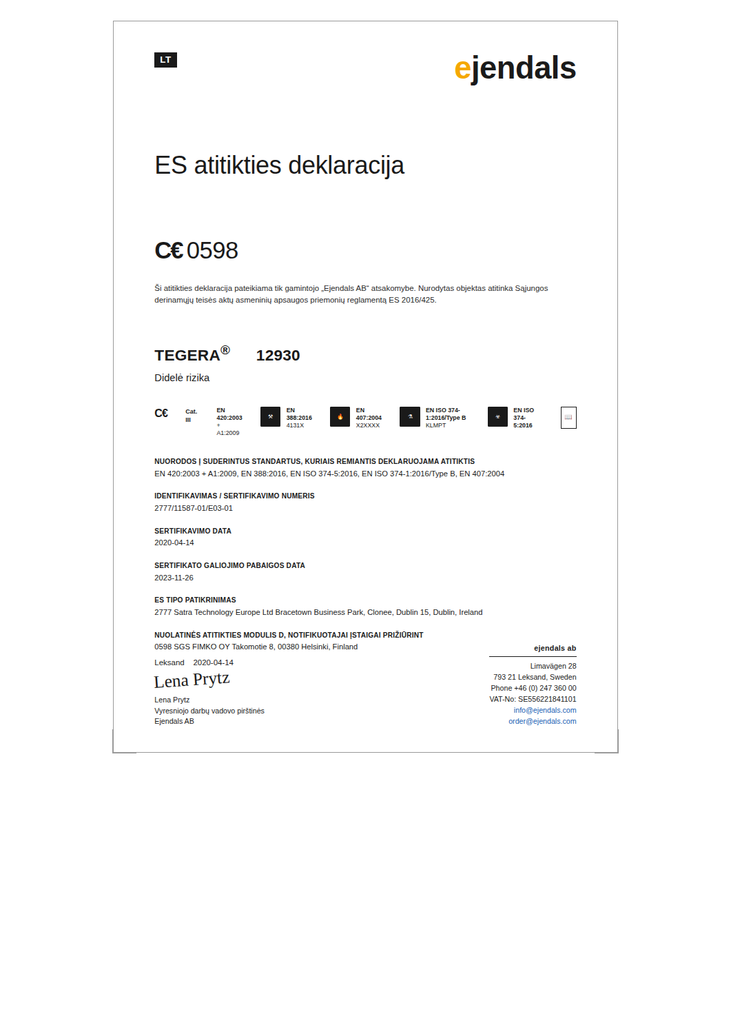LT
ejendals
ES atitikties deklaracija
C€ 0598
Ši atitikties deklaracija pateikiama tik gamintojo „Ejendals AB“ atsakomybe. Nurodytas objektas atitinka Sąjungos derinamųjų teisės aktų asmeninių apsaugos priemonių reglamentą ES 2016/425.
TEGERA®12930
Didelė rizika
C€
Cat. III
EN 420:2003 + A1:2009
⚒
EN 388:2016 4131X
🔥
EN 407:2004 X2XXXX
⚗
EN ISO 374-1:2016/Type B KLMPT
☣
EN ISO 374-5:2016
📖
Nuorodos į suderintus standartus, kuriais remiantis deklaruojama atitiktis
EN 420:2003 + A1:2009, EN 388:2016, EN ISO 374-5:2016, EN ISO 374-1:2016/Type B, EN 407:2004
Identifikavimas / sertifikavimo numeris
2777/11587-01/E03-01
Sertifikavimo data
2020-04-14
Sertifikato galiojimo pabaigos data
2023-11-26
ES tipo patikrinimas
2777 Satra Technology Europe Ltd Bracetown Business Park, Clonee, Dublin 15, Dublin, Ireland
Nuolatinės atitikties modulis D, notifikuotajai įstaigai prižiūrint
0598 SGS FIMKO OY Takomotie 8, 00380 Helsinki, Finland
Leksand 2020-04-14
Lena Prytz
Lena Prytz
Vyresniojo darbų vadovo pirštinės
Ejendals AB
ejendals ab
Limavägen 28
793 21 Leksand, Sweden
Phone +46 (0) 247 360 00
VAT-No: SE556221841101
info@ejendals.com
order@ejendals.com